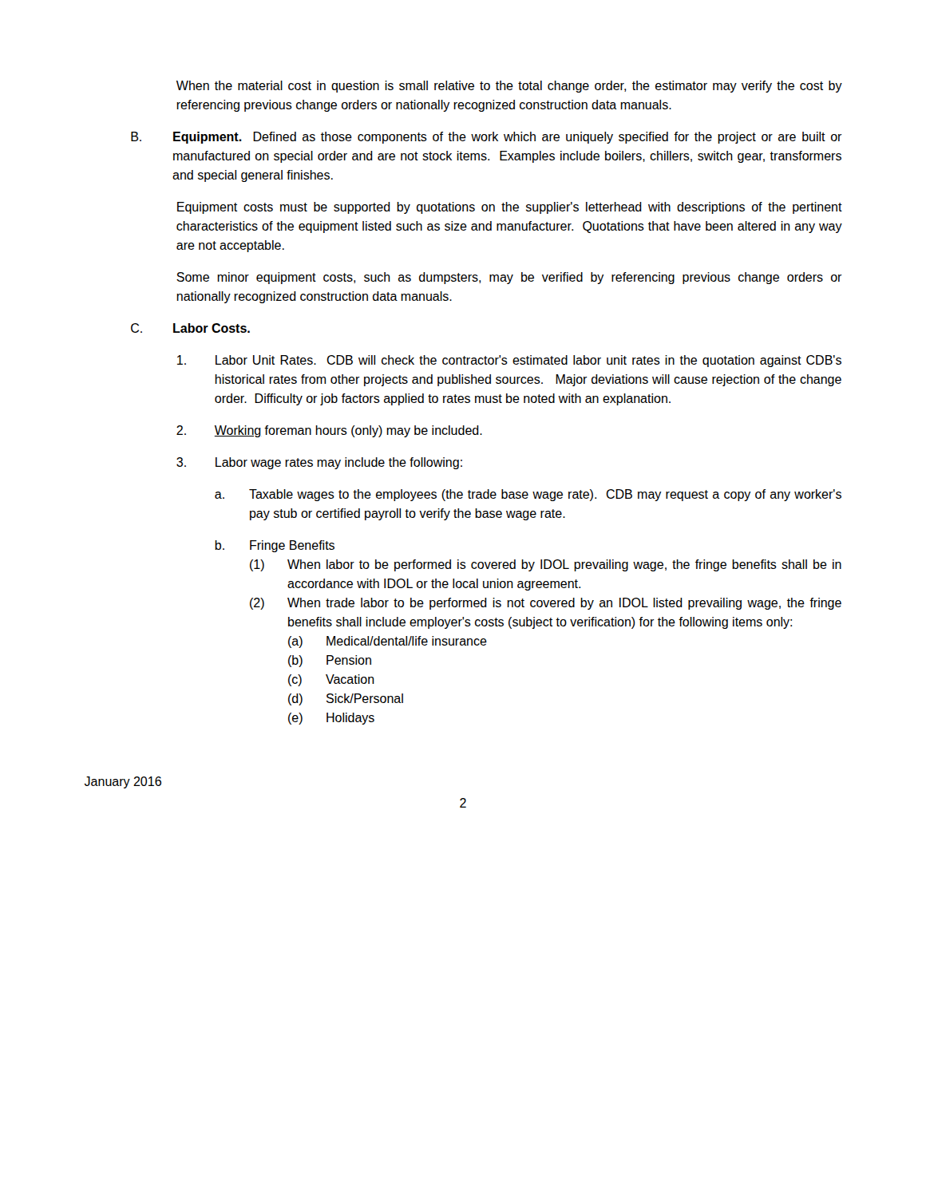When the material cost in question is small relative to the total change order, the estimator may verify the cost by referencing previous change orders or nationally recognized construction data manuals.
B.
Equipment. Defined as those components of the work which are uniquely specified for the project or are built or manufactured on special order and are not stock items. Examples include boilers, chillers, switch gear, transformers and special general finishes.
Equipment costs must be supported by quotations on the supplier's letterhead with descriptions of the pertinent characteristics of the equipment listed such as size and manufacturer. Quotations that have been altered in any way are not acceptable.
Some minor equipment costs, such as dumpsters, may be verified by referencing previous change orders or nationally recognized construction data manuals.
C.
Labor Costs.
1.
Labor Unit Rates. CDB will check the contractor's estimated labor unit rates in the quotation against CDB's historical rates from other projects and published sources. Major deviations will cause rejection of the change order. Difficulty or job factors applied to rates must be noted with an explanation.
2.
Working foreman hours (only) may be included.
3.
Labor wage rates may include the following:
a.
Taxable wages to the employees (the trade base wage rate). CDB may request a copy of any worker's pay stub or certified payroll to verify the base wage rate.
b.
Fringe Benefits
(1)
When labor to be performed is covered by IDOL prevailing wage, the fringe benefits shall be in accordance with IDOL or the local union agreement.
(2)
When trade labor to be performed is not covered by an IDOL listed prevailing wage, the fringe benefits shall include employer's costs (subject to verification) for the following items only:
(a)
Medical/dental/life insurance
(b)
Pension
(c)
Vacation
(d)
Sick/Personal
(e)
Holidays
January 2016
2